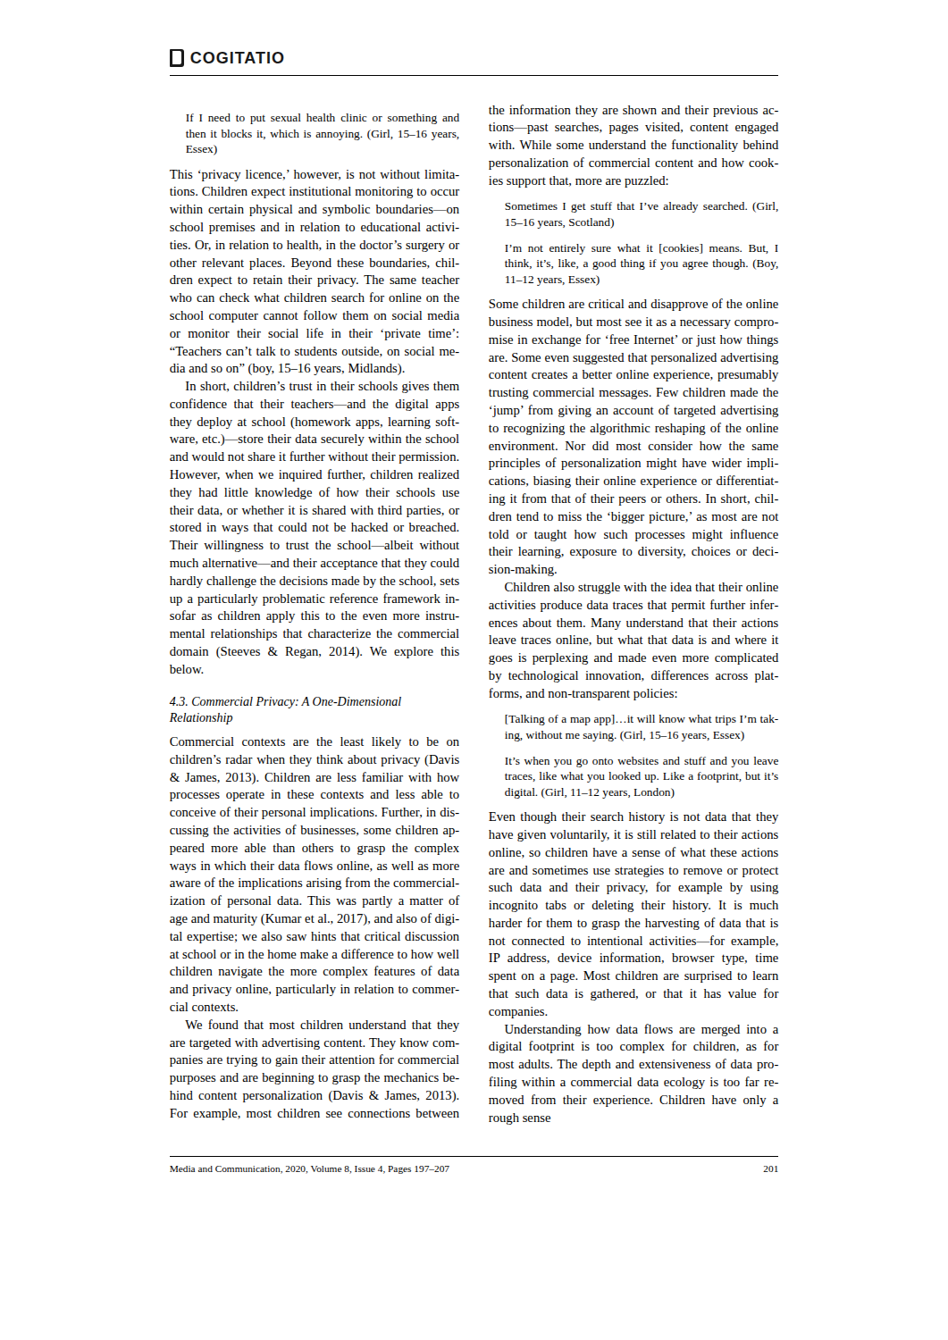COGITATIO
If I need to put sexual health clinic or something and then it blocks it, which is annoying. (Girl, 15–16 years, Essex)
This ‘privacy licence,’ however, is not without limitations. Children expect institutional monitoring to occur within certain physical and symbolic boundaries—on school premises and in relation to educational activities. Or, in relation to health, in the doctor’s surgery or other relevant places. Beyond these boundaries, children expect to retain their privacy. The same teacher who can check what children search for online on the school computer cannot follow them on social media or monitor their social life in their ‘private time’: “Teachers can’t talk to students outside, on social media and so on” (boy, 15–16 years, Midlands).
In short, children’s trust in their schools gives them confidence that their teachers—and the digital apps they deploy at school (homework apps, learning software, etc.)—store their data securely within the school and would not share it further without their permission. However, when we inquired further, children realized they had little knowledge of how their schools use their data, or whether it is shared with third parties, or stored in ways that could not be hacked or breached. Their willingness to trust the school—albeit without much alternative—and their acceptance that they could hardly challenge the decisions made by the school, sets up a particularly problematic reference framework insofar as children apply this to the even more instrumental relationships that characterize the commercial domain (Steeves & Regan, 2014). We explore this below.
4.3. Commercial Privacy: A One-Dimensional Relationship
Commercial contexts are the least likely to be on children’s radar when they think about privacy (Davis & James, 2013). Children are less familiar with how processes operate in these contexts and less able to conceive of their personal implications. Further, in discussing the activities of businesses, some children appeared more able than others to grasp the complex ways in which their data flows online, as well as more aware of the implications arising from the commercialization of personal data. This was partly a matter of age and maturity (Kumar et al., 2017), and also of digital expertise; we also saw hints that critical discussion at school or in the home make a difference to how well children navigate the more complex features of data and privacy online, particularly in relation to commercial contexts.
We found that most children understand that they are targeted with advertising content. They know companies are trying to gain their attention for commercial purposes and are beginning to grasp the mechanics behind content personalization (Davis & James, 2013). For example, most children see connections between the information they are shown and their previous actions—past searches, pages visited, content engaged with. While some understand the functionality behind personalization of commercial content and how cookies support that, more are puzzled:
Sometimes I get stuff that I’ve already searched. (Girl, 15–16 years, Scotland)
I’m not entirely sure what it [cookies] means. But, I think, it’s, like, a good thing if you agree though. (Boy, 11–12 years, Essex)
Some children are critical and disapprove of the online business model, but most see it as a necessary compromise in exchange for ‘free Internet’ or just how things are. Some even suggested that personalized advertising content creates a better online experience, presumably trusting commercial messages. Few children made the ‘jump’ from giving an account of targeted advertising to recognizing the algorithmic reshaping of the online environment. Nor did most consider how the same principles of personalization might have wider implications, biasing their online experience or differentiating it from that of their peers or others. In short, children tend to miss the ‘bigger picture,’ as most are not told or taught how such processes might influence their learning, exposure to diversity, choices or decision-making.
Children also struggle with the idea that their online activities produce data traces that permit further inferences about them. Many understand that their actions leave traces online, but what that data is and where it goes is perplexing and made even more complicated by technological innovation, differences across platforms, and non-transparent policies:
[Talking of a map app]…it will know what trips I’m taking, without me saying. (Girl, 15–16 years, Essex)
It’s when you go onto websites and stuff and you leave traces, like what you looked up. Like a footprint, but it’s digital. (Girl, 11–12 years, London)
Even though their search history is not data that they have given voluntarily, it is still related to their actions online, so children have a sense of what these actions are and sometimes use strategies to remove or protect such data and their privacy, for example by using incognito tabs or deleting their history. It is much harder for them to grasp the harvesting of data that is not connected to intentional activities—for example, IP address, device information, browser type, time spent on a page. Most children are surprised to learn that such data is gathered, or that it has value for companies.
Understanding how data flows are merged into a digital footprint is too complex for children, as for most adults. The depth and extensiveness of data profiling within a commercial data ecology is too far removed from their experience. Children have only a rough sense
Media and Communication, 2020, Volume 8, Issue 4, Pages 197–207 201